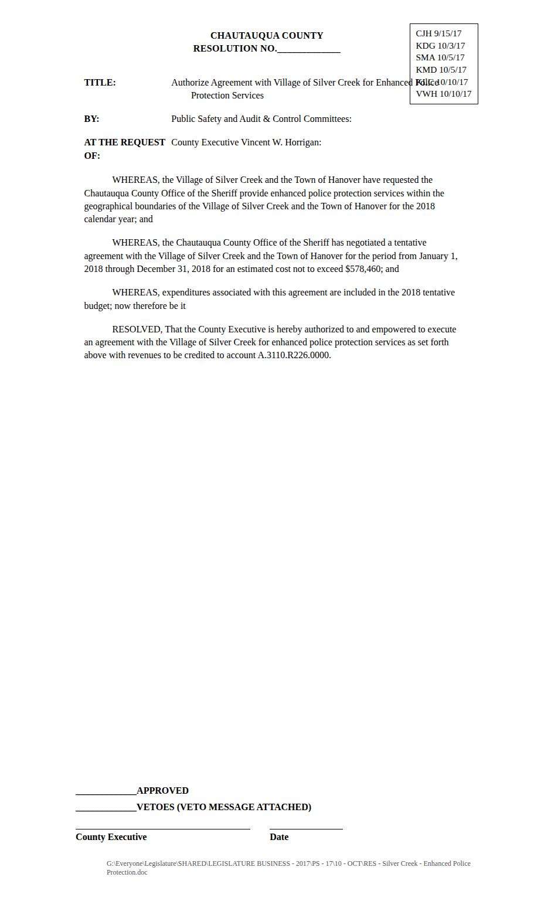CJH 9/15/17
KDG 10/3/17
SMA 10/5/17
KMD 10/5/17
KLC 10/10/17
VWH 10/10/17
CHAUTAUQUA COUNTY
RESOLUTION NO._____________
TITLE:
Authorize Agreement with Village of Silver Creek for Enhanced Police Protection Services
BY:
Public Safety and Audit & Control Committees:
AT THE REQUEST OF:
County Executive Vincent W. Horrigan:
WHEREAS, the Village of Silver Creek and the Town of Hanover have requested the Chautauqua County Office of the Sheriff provide enhanced police protection services within the geographical boundaries of the Village of Silver Creek and the Town of Hanover for the 2018 calendar year; and
WHEREAS, the Chautauqua County Office of the Sheriff has negotiated a tentative agreement with the Village of Silver Creek and the Town of Hanover for the period from January 1, 2018 through December 31, 2018 for an estimated cost not to exceed $578,460; and
WHEREAS, expenditures associated with this agreement are included in the 2018 tentative budget; now therefore be it
RESOLVED, That the County Executive is hereby authorized to and empowered to execute an agreement with the Village of Silver Creek for enhanced police protection services as set forth above with revenues to be credited to account A.3110.R226.0000.
_____________APPROVED
_____________VETOES (VETO MESSAGE ATTACHED)
County Executive
Date
G:\Everyone\Legislature\SHARED\LEGISLATURE BUSINESS - 2017\PS - 17\10 - OCT\RES - Silver Creek - Enhanced Police Protection.doc